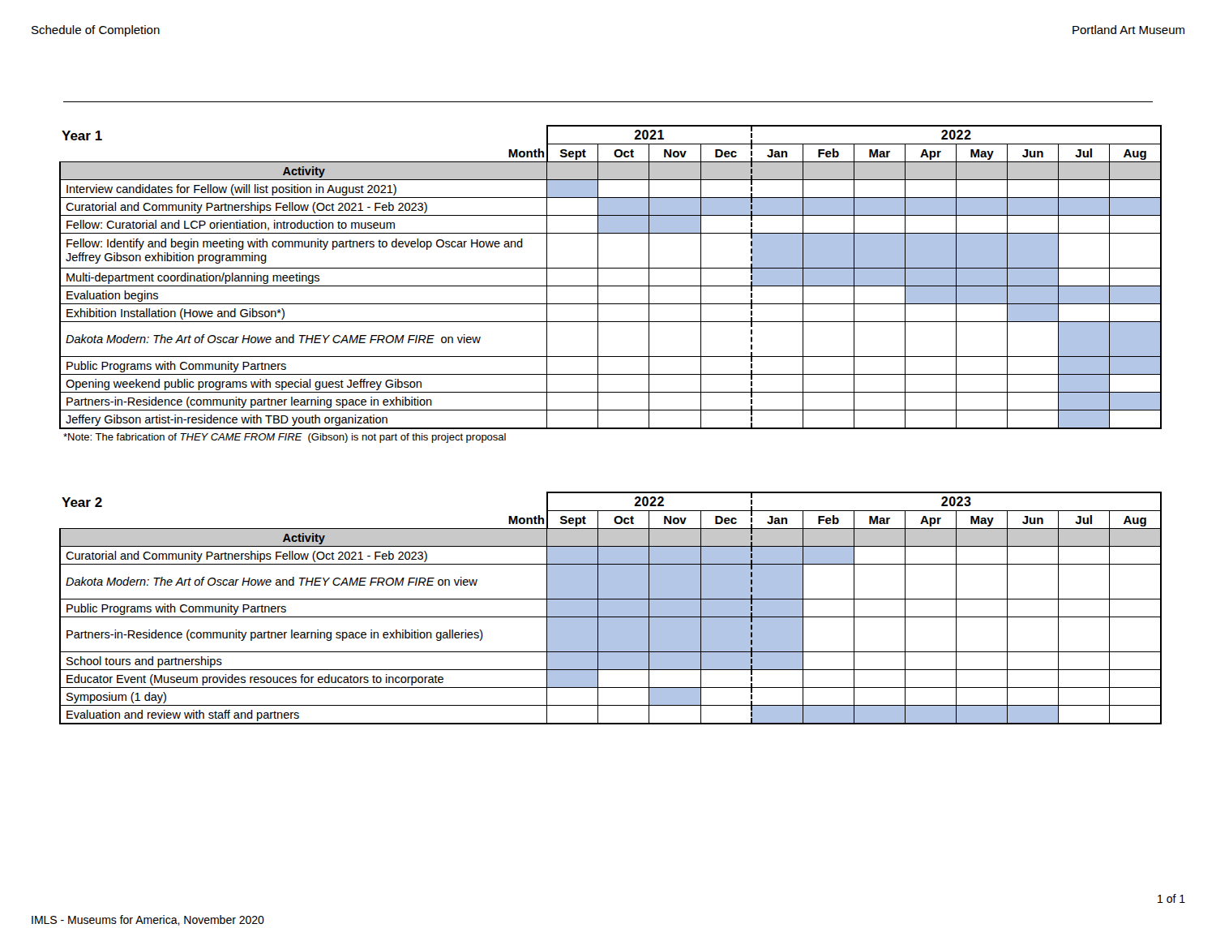Schedule of Completion
Portland Art Museum
| Year 1 | 2021 | 2022 |
| --- | --- | --- |
| Month | Sept | Oct | Nov | Dec | Jan | Feb | Mar | Apr | May | Jun | Jul | Aug |
| Activity | | | | | | | | | | | | |
| Interview candidates for Fellow (will list position in August 2021) | | | | | | | | | | | | |
| Curatorial and Community Partnerships Fellow (Oct 2021 - Feb 2023) | | | | | | | | | | | | |
| Fellow: Curatorial and LCP orientiation, introduction to museum | | | | | | | | | | | | |
| Fellow: Identify and begin meeting with community partners to develop Oscar Howe and Jeffrey Gibson exhibition programming | | | | | | | | | | | | |
| Multi-department coordination/planning meetings | | | | | | | | | | | | |
| Evaluation begins | | | | | | | | | | | | |
| Exhibition Installation (Howe and Gibson*) | | | | | | | | | | | | |
| Dakota Modern: The Art of Oscar Howe and THEY CAME FROM FIRE on view | | | | | | | | | | | | |
| Public Programs with Community Partners | | | | | | | | | | | | |
| Opening weekend public programs with special guest Jeffrey Gibson | | | | | | | | | | | | |
| Partners-in-Residence (community partner learning space in exhibition | | | | | | | | | | | | |
| Jeffery Gibson artist-in-residence with TBD youth organization | | | | | | | | | | | | |
*Note: The fabrication of THEY CAME FROM FIRE (Gibson) is not part of this project proposal
| Year 2 | 2022 | 2023 |
| --- | --- | --- |
| Month | Sept | Oct | Nov | Dec | Jan | Feb | Mar | Apr | May | Jun | Jul | Aug |
| Activity | | | | | | | | | | | | |
| Curatorial and Community Partnerships Fellow (Oct 2021 - Feb 2023) | | | | | | | | | | | | |
| Dakota Modern: The Art of Oscar Howe and THEY CAME FROM FIRE on view | | | | | | | | | | | | |
| Public Programs with Community Partners | | | | | | | | | | | | |
| Partners-in-Residence (community partner learning space in exhibition galleries) | | | | | | | | | | | | |
| School tours and partnerships | | | | | | | | | | | | |
| Educator Event (Museum provides resouces for educators to incorporate | | | | | | | | | | | | |
| Symposium (1 day) | | | | | | | | | | | | |
| Evaluation and review with staff and partners | | | | | | | | | | | | |
1 of 1
IMLS - Museums for America, November 2020